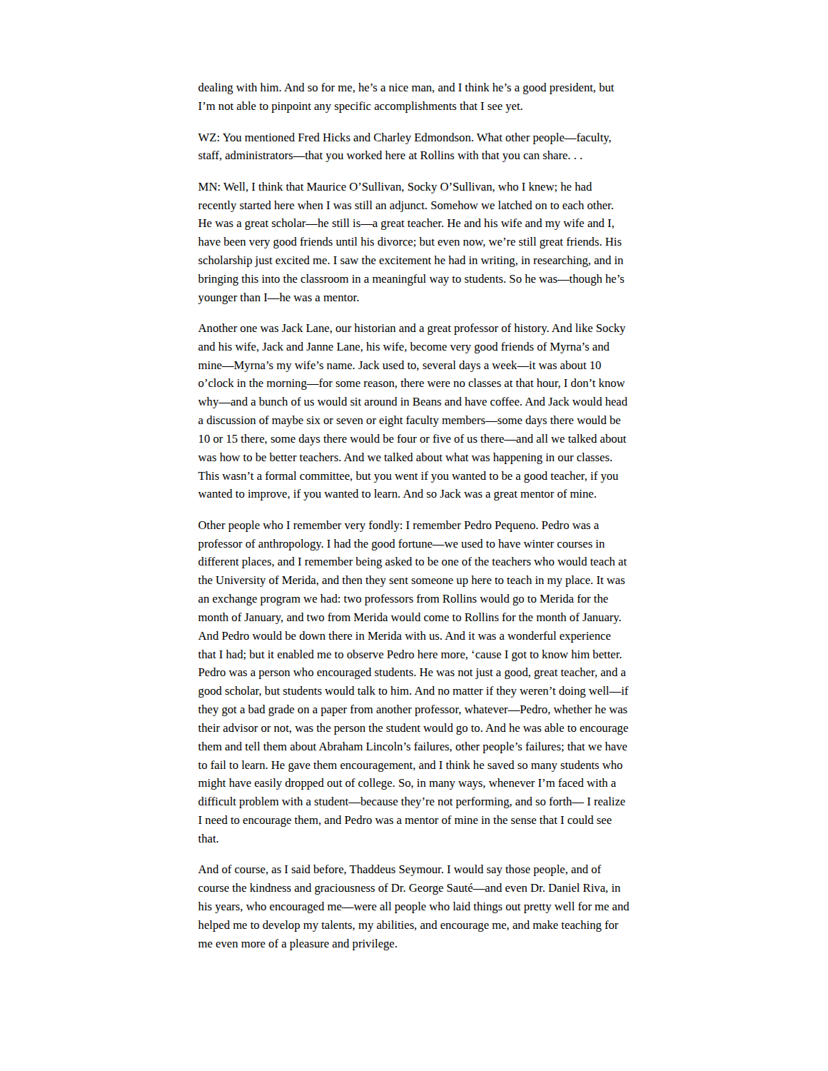dealing with him. And so for me, he’s a nice man, and I think he’s a good president, but I’m not able to pinpoint any specific accomplishments that I see yet.
WZ: You mentioned Fred Hicks and Charley Edmondson. What other people—faculty, staff, administrators—that you worked here at Rollins with that you can share. . .
MN: Well, I think that Maurice O’Sullivan, Socky O’Sullivan, who I knew; he had recently started here when I was still an adjunct. Somehow we latched on to each other. He was a great scholar—he still is—a great teacher. He and his wife and my wife and I, have been very good friends until his divorce; but even now, we’re still great friends. His scholarship just excited me. I saw the excitement he had in writing, in researching, and in bringing this into the classroom in a meaningful way to students. So he was—though he’s younger than I—he was a mentor.
Another one was Jack Lane, our historian and a great professor of history. And like Socky and his wife, Jack and Janne Lane, his wife, become very good friends of Myrna’s and mine—Myrna’s my wife’s name. Jack used to, several days a week—it was about 10 o’clock in the morning—for some reason, there were no classes at that hour, I don’t know why—and a bunch of us would sit around in Beans and have coffee. And Jack would head a discussion of maybe six or seven or eight faculty members—some days there would be 10 or 15 there, some days there would be four or five of us there—and all we talked about was how to be better teachers. And we talked about what was happening in our classes. This wasn’t a formal committee, but you went if you wanted to be a good teacher, if you wanted to improve, if you wanted to learn. And so Jack was a great mentor of mine.
Other people who I remember very fondly: I remember Pedro Pequeno. Pedro was a professor of anthropology. I had the good fortune—we used to have winter courses in different places, and I remember being asked to be one of the teachers who would teach at the University of Merida, and then they sent someone up here to teach in my place. It was an exchange program we had: two professors from Rollins would go to Merida for the month of January, and two from Merida would come to Rollins for the month of January. And Pedro would be down there in Merida with us. And it was a wonderful experience that I had; but it enabled me to observe Pedro here more, ‘cause I got to know him better. Pedro was a person who encouraged students. He was not just a good, great teacher, and a good scholar, but students would talk to him. And no matter if they weren’t doing well—if they got a bad grade on a paper from another professor, whatever—Pedro, whether he was their advisor or not, was the person the student would go to. And he was able to encourage them and tell them about Abraham Lincoln’s failures, other people’s failures; that we have to fail to learn. He gave them encouragement, and I think he saved so many students who might have easily dropped out of college. So, in many ways, whenever I’m faced with a difficult problem with a student—because they’re not performing, and so forth— I realize I need to encourage them, and Pedro was a mentor of mine in the sense that I could see that.
And of course, as I said before, Thaddeus Seymour. I would say those people, and of course the kindness and graciousness of Dr. George Sauté—and even Dr. Daniel Riva, in his years, who encouraged me—were all people who laid things out pretty well for me and helped me to develop my talents, my abilities, and encourage me, and make teaching for me even more of a pleasure and privilege.